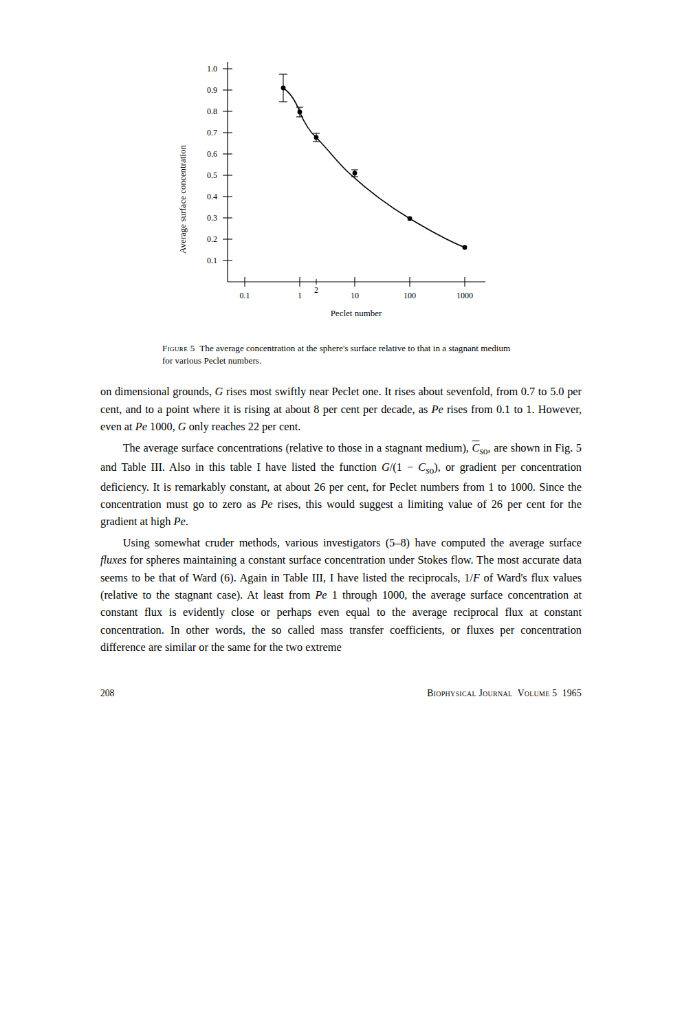Average surface concentration versus Peclet number A decreasing curve showing average surface concentration relative to a stagnant medium plotted against Peclet number on a logarithmic scale from 0.1 to 1000. Values fall from about 0.91 near Peclet 0.5 to about 0.16 at Peclet 1000. 1.0 0.9 0.8 0.7 0.6 0.5 0.4 0.3 0.2 0.1 Average surface concentration 0.1 1 10 100 1000 2 Peclet number
Figure 5 The average concentration at the sphere's surface relative to that in a stagnant medium for various Peclet numbers.
on dimensional grounds, G rises most swiftly near Peclet one. It rises about sevenfold, from 0.7 to 5.0 per cent, and to a point where it is rising at about 8 per cent per decade, as Pe rises from 0.1 to 1. However, even at Pe 1000, G only reaches 22 per cent.
The average surface concentrations (relative to those in a stagnant medium), Cso, are shown in Fig. 5 and Table III. Also in this table I have listed the function G/(1 − Cso), or gradient per concentration deficiency. It is remarkably constant, at about 26 per cent, for Peclet numbers from 1 to 1000. Since the concentration must go to zero as Pe rises, this would suggest a limiting value of 26 per cent for the gradient at high Pe.
Using somewhat cruder methods, various investigators (5–8) have computed the average surface fluxes for spheres maintaining a constant surface concentration under Stokes flow. The most accurate data seems to be that of Ward (6). Again in Table III, I have listed the reciprocals, 1/F of Ward's flux values (relative to the stagnant case). At least from Pe 1 through 1000, the average surface concentration at constant flux is evidently close or perhaps even equal to the average reciprocal flux at constant concentration. In other words, the so called mass transfer coefficients, or fluxes per concentration difference are similar or the same for the two extreme
208 Biophysical Journal Volume 5 1965